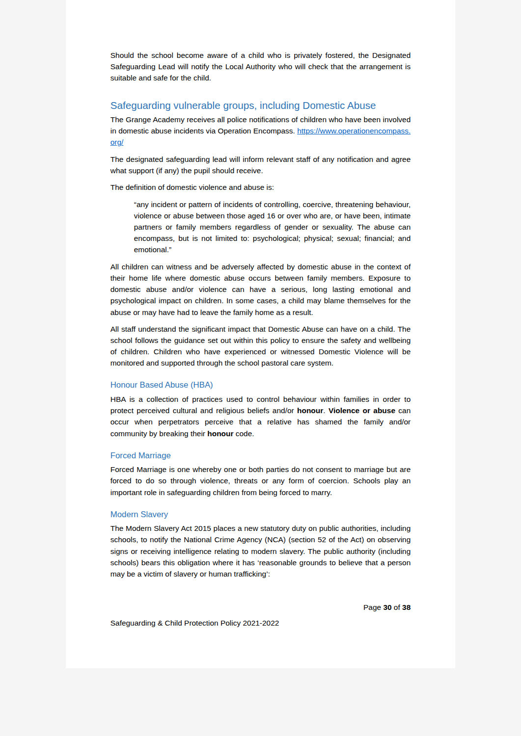Should the school become aware of a child who is privately fostered, the Designated Safeguarding Lead will notify the Local Authority who will check that the arrangement is suitable and safe for the child.
Safeguarding vulnerable groups, including Domestic Abuse
The Grange Academy receives all police notifications of children who have been involved in domestic abuse incidents via Operation Encompass. https://www.operationencompass.org/
The designated safeguarding lead will inform relevant staff of any notification and agree what support (if any) the pupil should receive.
The definition of domestic violence and abuse is:
“any incident or pattern of incidents of controlling, coercive, threatening behaviour, violence or abuse between those aged 16 or over who are, or have been, intimate partners or family members regardless of gender or sexuality. The abuse can encompass, but is not limited to: psychological; physical; sexual; financial; and emotional.”
All children can witness and be adversely affected by domestic abuse in the context of their home life where domestic abuse occurs between family members. Exposure to domestic abuse and/or violence can have a serious, long lasting emotional and psychological impact on children. In some cases, a child may blame themselves for the abuse or may have had to leave the family home as a result.
All staff understand the significant impact that Domestic Abuse can have on a child. The school follows the guidance set out within this policy to ensure the safety and wellbeing of children. Children who have experienced or witnessed Domestic Violence will be monitored and supported through the school pastoral care system.
Honour Based Abuse (HBA)
HBA is a collection of practices used to control behaviour within families in order to protect perceived cultural and religious beliefs and/or honour. Violence or abuse can occur when perpetrators perceive that a relative has shamed the family and/or community by breaking their honour code.
Forced Marriage
Forced Marriage is one whereby one or both parties do not consent to marriage but are forced to do so through violence, threats or any form of coercion. Schools play an important role in safeguarding children from being forced to marry.
Modern Slavery
The Modern Slavery Act 2015 places a new statutory duty on public authorities, including schools, to notify the National Crime Agency (NCA) (section 52 of the Act) on observing signs or receiving intelligence relating to modern slavery. The public authority (including schools) bears this obligation where it has ‘reasonable grounds to believe that a person may be a victim of slavery or human trafficking’:
Page 30 of 38
Safeguarding & Child Protection Policy 2021-2022